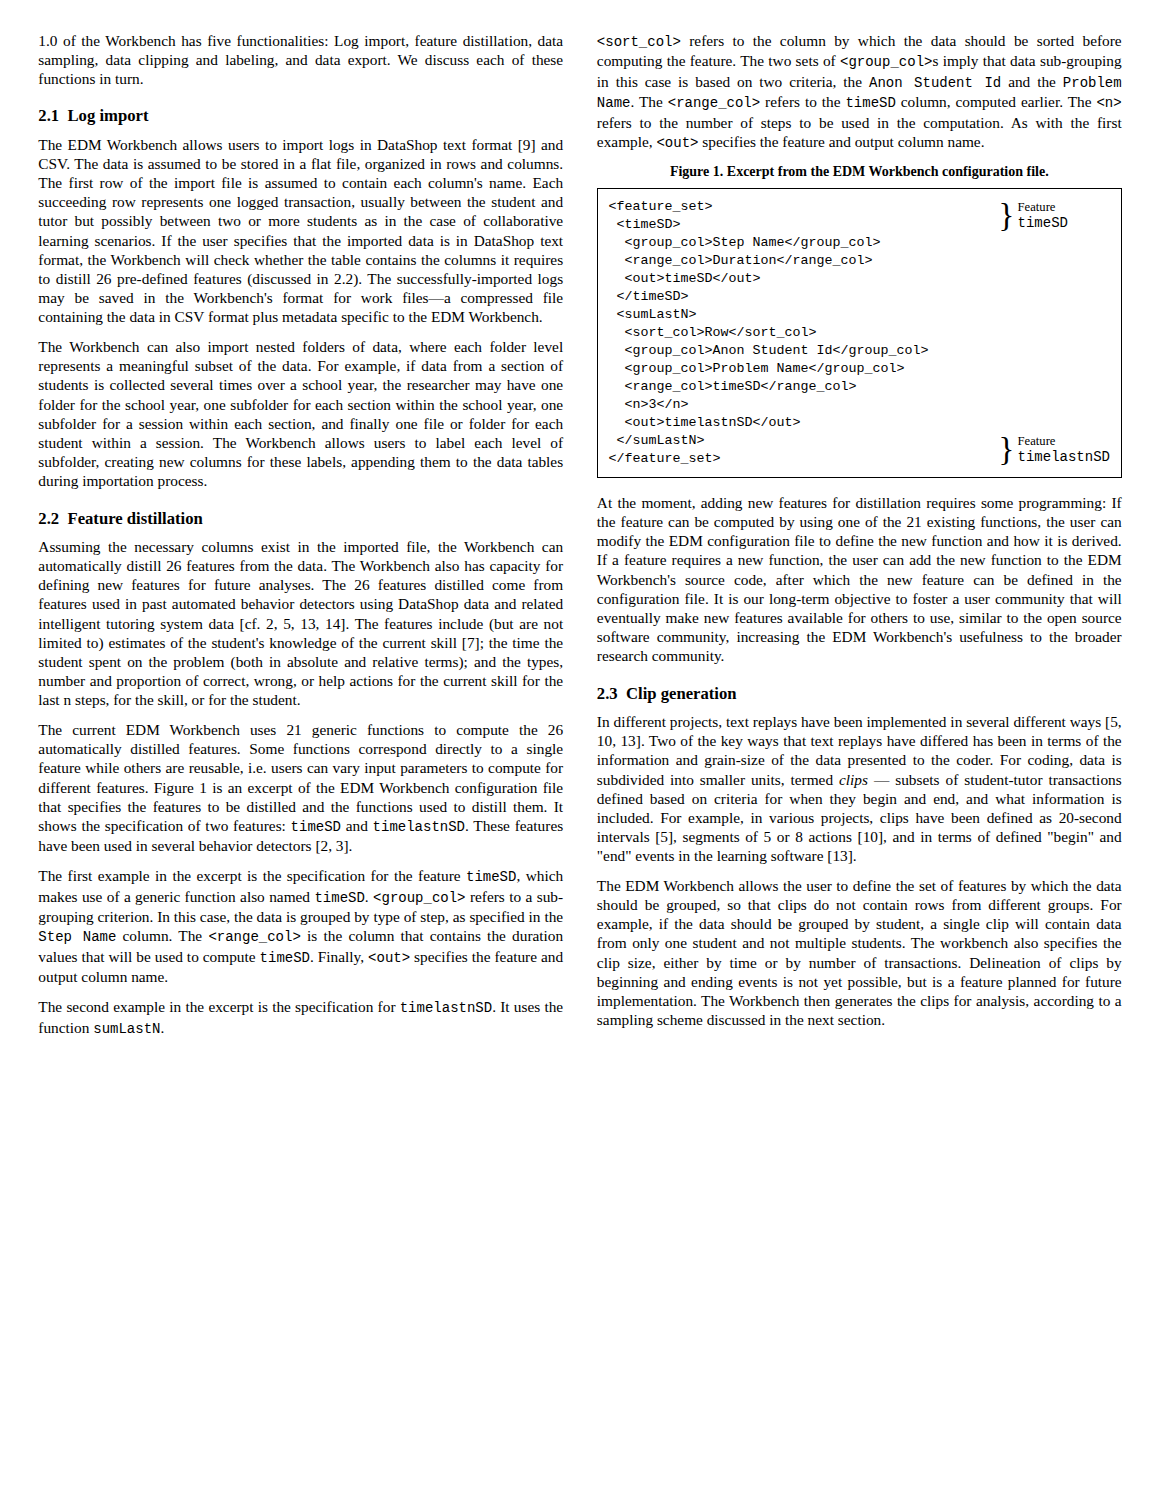1.0 of the Workbench has five functionalities: Log import, feature distillation, data sampling, data clipping and labeling, and data export. We discuss each of these functions in turn.
2.1 Log import
The EDM Workbench allows users to import logs in DataShop text format [9] and CSV. The data is assumed to be stored in a flat file, organized in rows and columns. The first row of the import file is assumed to contain each column's name. Each succeeding row represents one logged transaction, usually between the student and tutor but possibly between two or more students as in the case of collaborative learning scenarios. If the user specifies that the imported data is in DataShop text format, the Workbench will check whether the table contains the columns it requires to distill 26 pre-defined features (discussed in 2.2). The successfully-imported logs may be saved in the Workbench's format for work files—a compressed file containing the data in CSV format plus metadata specific to the EDM Workbench.
The Workbench can also import nested folders of data, where each folder level represents a meaningful subset of the data. For example, if data from a section of students is collected several times over a school year, the researcher may have one folder for the school year, one subfolder for each section within the school year, one subfolder for a session within each section, and finally one file or folder for each student within a session. The Workbench allows users to label each level of subfolder, creating new columns for these labels, appending them to the data tables during importation process.
2.2 Feature distillation
Assuming the necessary columns exist in the imported file, the Workbench can automatically distill 26 features from the data. The Workbench also has capacity for defining new features for future analyses. The 26 features distilled come from features used in past automated behavior detectors using DataShop data and related intelligent tutoring system data [cf. 2, 5, 13, 14]. The features include (but are not limited to) estimates of the student's knowledge of the current skill [7]; the time the student spent on the problem (both in absolute and relative terms); and the types, number and proportion of correct, wrong, or help actions for the current skill for the last n steps, for the skill, or for the student.
The current EDM Workbench uses 21 generic functions to compute the 26 automatically distilled features. Some functions correspond directly to a single feature while others are reusable, i.e. users can vary input parameters to compute for different features. Figure 1 is an excerpt of the EDM Workbench configuration file that specifies the features to be distilled and the functions used to distill them. It shows the specification of two features: timeSD and timelastnSD. These features have been used in several behavior detectors [2, 3].
The first example in the excerpt is the specification for the feature timeSD, which makes use of a generic function also named timeSD. <group_col> refers to a sub-grouping criterion. In this case, the data is grouped by type of step, as specified in the Step Name column. The <range_col> is the column that contains the duration values that will be used to compute timeSD. Finally, <out> specifies the feature and output column name.
The second example in the excerpt is the specification for timelastnSD. It uses the function sumLastN.
<sort_col> refers to the column by which the data should be sorted before computing the feature. The two sets of <group_col>s imply that data sub-grouping in this case is based on two criteria, the Anon Student Id and the Problem Name. The <range_col> refers to the timeSD column, computed earlier. The <n> refers to the number of steps to be used in the computation. As with the first example, <out> specifies the feature and output column name.
Figure 1. Excerpt from the EDM Workbench configuration file.
<feature_set>
 <timeSD>
  <group_col>Step Name</group_col>
  <range_col>Duration</range_col>
  <out>timeSD</out>
 </timeSD>
 <sumLastN>
  <sort_col>Row</sort_col>
  <group_col>Anon Student Id</group_col>
  <group_col>Problem Name</group_col>
  <range_col>timeSD</range_col>
  <n>3</n>
  <out>timelastnSD</out>
 </sumLastN>
</feature_set>
} Feature
timeSD
} Feature
timelastnSD
At the moment, adding new features for distillation requires some programming: If the feature can be computed by using one of the 21 existing functions, the user can modify the EDM configuration file to define the new function and how it is derived. If a feature requires a new function, the user can add the new function to the EDM Workbench's source code, after which the new feature can be defined in the configuration file. It is our long-term objective to foster a user community that will eventually make new features available for others to use, similar to the open source software community, increasing the EDM Workbench's usefulness to the broader research community.
2.3 Clip generation
In different projects, text replays have been implemented in several different ways [5, 10, 13]. Two of the key ways that text replays have differed has been in terms of the information and grain-size of the data presented to the coder. For coding, data is subdivided into smaller units, termed clips — subsets of student-tutor transactions defined based on criteria for when they begin and end, and what information is included. For example, in various projects, clips have been defined as 20-second intervals [5], segments of 5 or 8 actions [10], and in terms of defined "begin" and "end" events in the learning software [13].
The EDM Workbench allows the user to define the set of features by which the data should be grouped, so that clips do not contain rows from different groups. For example, if the data should be grouped by student, a single clip will contain data from only one student and not multiple students. The workbench also specifies the clip size, either by time or by number of transactions. Delineation of clips by beginning and ending events is not yet possible, but is a feature planned for future implementation. The Workbench then generates the clips for analysis, according to a sampling scheme discussed in the next section.